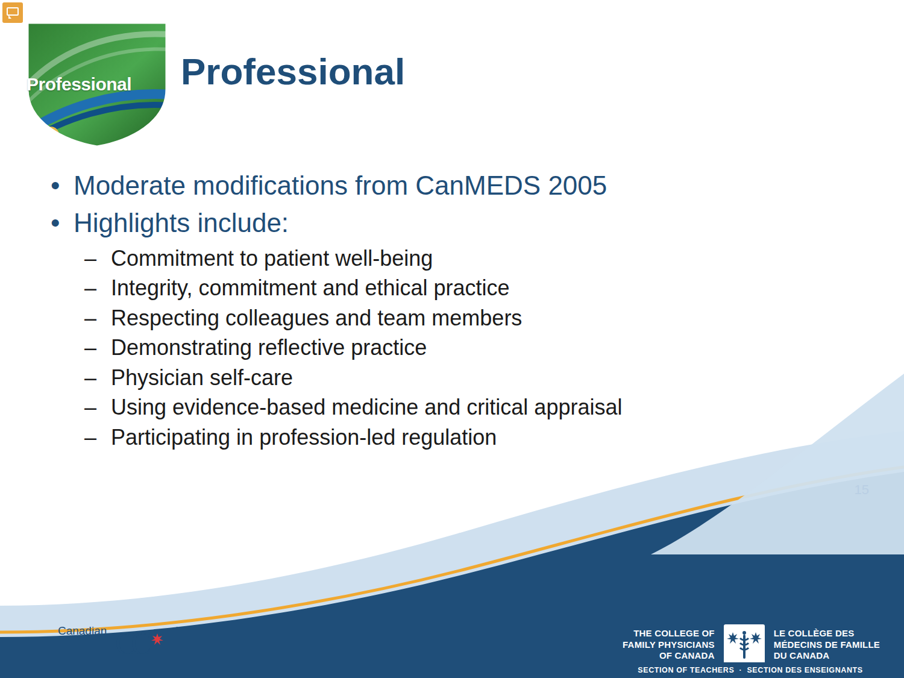Professional
Professional
•Moderate modifications from CanMEDS 2005
•Highlights include:
–Commitment to patient well-being
–Integrity, commitment and ethical practice
–Respecting colleagues and team members
–Demonstrating reflective practice
–Physician self-care
–Using evidence-based medicine and critical appraisal
–Participating in profession-led regulation
15
Canadian
Family Medicine
Curriculum
C C
Le cursus en
médecine familiale
au Canada
THE COLLEGE OF
FAMILY PHYSICIANS
OF CANADA
LE COLLÈGE DES
MÉDECINS DE FAMILLE
DU CANADA
SECTION OF TEACHERS · SECTION DES ENSEIGNANTS